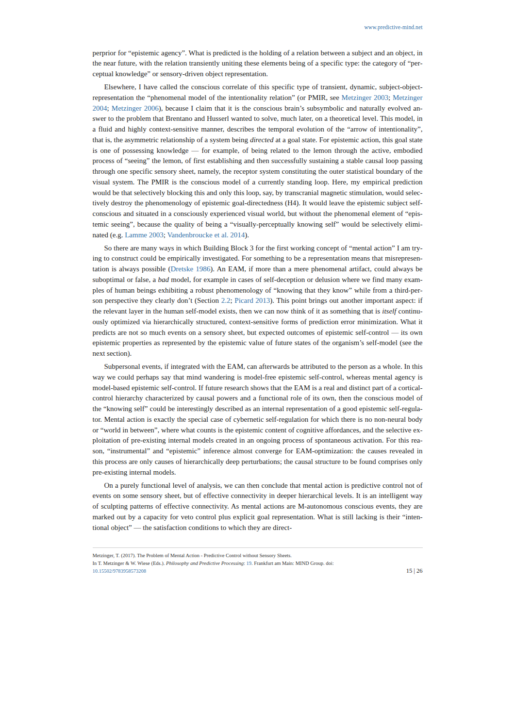www.predictive-mind.net
perprior for “epistemic agency”. What is predicted is the holding of a relation between a subject and an object, in the near future, with the relation transiently uniting these elements being of a specific type: the category of “perceptual knowledge” or sensory-driven object representation.
Elsewhere, I have called the conscious correlate of this specific type of transient, dynamic, subject-object-representation the “phenomenal model of the intentionality relation” (or PMIR, see Metzinger 2003; Metzinger 2004; Metzinger 2006), because I claim that it is the conscious brain’s subsymbolic and naturally evolved answer to the problem that Brentano and Husserl wanted to solve, much later, on a theoretical level. This model, in a fluid and highly context-sensitive manner, describes the temporal evolution of the “arrow of intentionality”, that is, the asymmetric relationship of a system being directed at a goal state. For epistemic action, this goal state is one of possessing knowledge — for example, of being related to the lemon through the active, embodied process of “seeing” the lemon, of first establishing and then successfully sustaining a stable causal loop passing through one specific sensory sheet, namely, the receptor system constituting the outer statistical boundary of the visual system. The PMIR is the conscious model of a currently standing loop. Here, my empirical prediction would be that selectively blocking this and only this loop, say, by transcranial magnetic stimulation, would selectively destroy the phenomenology of epistemic goal-directedness (H4). It would leave the epistemic subject self-conscious and situated in a consciously experienced visual world, but without the phenomenal element of “epistemic seeing”, because the quality of being a “visually-perceptually knowing self” would be selectively eliminated (e.g. Lamme 2003; Vandenbroucke et al. 2014).
So there are many ways in which Building Block 3 for the first working concept of “mental action” I am trying to construct could be empirically investigated. For something to be a representation means that misrepresentation is always possible (Dretske 1986). An EAM, if more than a mere phenomenal artifact, could always be suboptimal or false, a bad model, for example in cases of self-deception or delusion where we find many examples of human beings exhibiting a robust phenomenology of “knowing that they know” while from a third-person perspective they clearly don’t (Section 2.2; Picard 2013). This point brings out another important aspect: if the relevant layer in the human self-model exists, then we can now think of it as something that is itself continuously optimized via hierarchically structured, context-sensitive forms of prediction error minimization. What it predicts are not so much events on a sensory sheet, but expected outcomes of epistemic self-control — its own epistemic properties as represented by the epistemic value of future states of the organism’s self-model (see the next section).
Subpersonal events, if integrated with the EAM, can afterwards be attributed to the person as a whole. In this way we could perhaps say that mind wandering is model-free epistemic self-control, whereas mental agency is model-based epistemic self-control. If future research shows that the EAM is a real and distinct part of a cortical-control hierarchy characterized by causal powers and a functional role of its own, then the conscious model of the “knowing self” could be interestingly described as an internal representation of a good epistemic self-regulator. Mental action is exactly the special case of cybernetic self-regulation for which there is no non-neural body or “world in between”, where what counts is the epistemic content of cognitive affordances, and the selective exploitation of pre-existing internal models created in an ongoing process of spontaneous activation. For this reason, “instrumental” and “epistemic” inference almost converge for EAM-optimization: the causes revealed in this process are only causes of hierarchically deep perturbations; the causal structure to be found comprises only pre-existing internal models.
On a purely functional level of analysis, we can then conclude that mental action is predictive control not of events on some sensory sheet, but of effective connectivity in deeper hierarchical levels. It is an intelligent way of sculpting patterns of effective connectivity. As mental actions are M-autonomous conscious events, they are marked out by a capacity for veto control plus explicit goal representation. What is still lacking is their “intentional object” — the satisfaction conditions to which they are direct-
Metzinger, T. (2017). The Problem of Mental Action - Predictive Control without Sensory Sheets.
In T. Metzinger & W. Wiese (Eds.). Philosophy and Predictive Processing: 19. Frankfurt am Main: MIND Group. doi: 10.15502/9783958573208
15 | 26